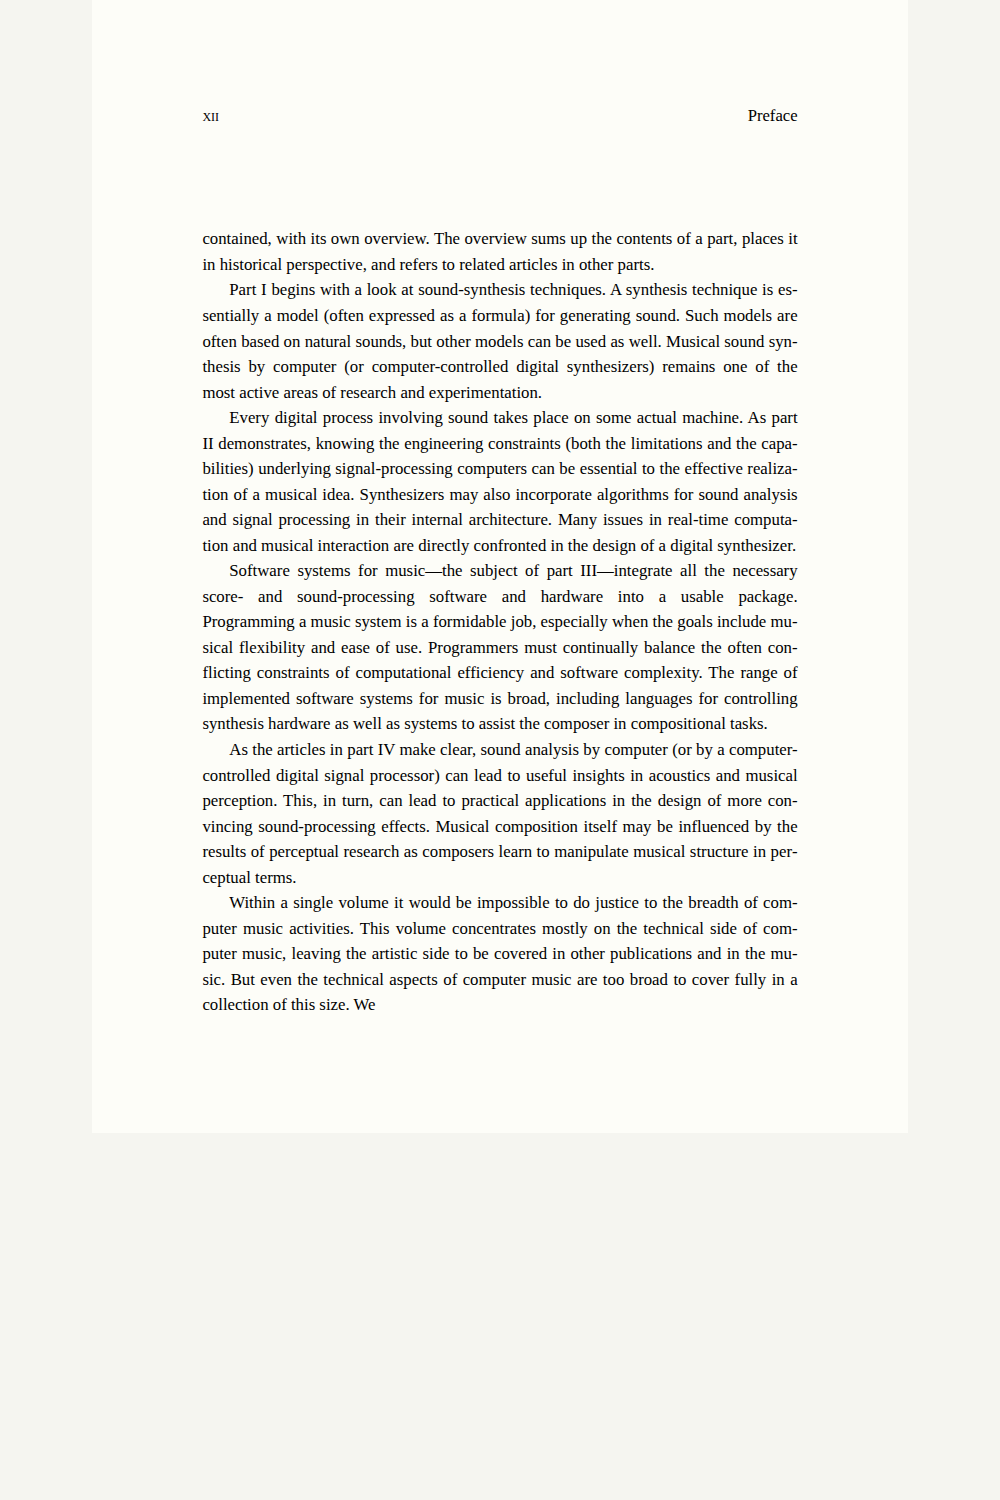xii Preface
contained, with its own overview. The overview sums up the contents of a part, places it in historical perspective, and refers to related articles in other parts.
Part I begins with a look at sound-synthesis techniques. A synthesis technique is essentially a model (often expressed as a formula) for generating sound. Such models are often based on natural sounds, but other models can be used as well. Musical sound synthesis by computer (or computer-controlled digital synthesizers) remains one of the most active areas of research and experimentation.
Every digital process involving sound takes place on some actual machine. As part II demonstrates, knowing the engineering constraints (both the limitations and the capabilities) underlying signal-processing computers can be essential to the effective realization of a musical idea. Synthesizers may also incorporate algorithms for sound analysis and signal processing in their internal architecture. Many issues in real-time computation and musical interaction are directly confronted in the design of a digital synthesizer.
Software systems for music—the subject of part III—integrate all the necessary score- and sound-processing software and hardware into a usable package. Programming a music system is a formidable job, especially when the goals include musical flexibility and ease of use. Programmers must continually balance the often conflicting constraints of computational efficiency and software complexity. The range of implemented software systems for music is broad, including languages for controlling synthesis hardware as well as systems to assist the composer in compositional tasks.
As the articles in part IV make clear, sound analysis by computer (or by a computer-controlled digital signal processor) can lead to useful insights in acoustics and musical perception. This, in turn, can lead to practical applications in the design of more convincing sound-processing effects. Musical composition itself may be influenced by the results of perceptual research as composers learn to manipulate musical structure in perceptual terms.
Within a single volume it would be impossible to do justice to the breadth of computer music activities. This volume concentrates mostly on the technical side of computer music, leaving the artistic side to be covered in other publications and in the music. But even the technical aspects of computer music are too broad to cover fully in a collection of this size. We